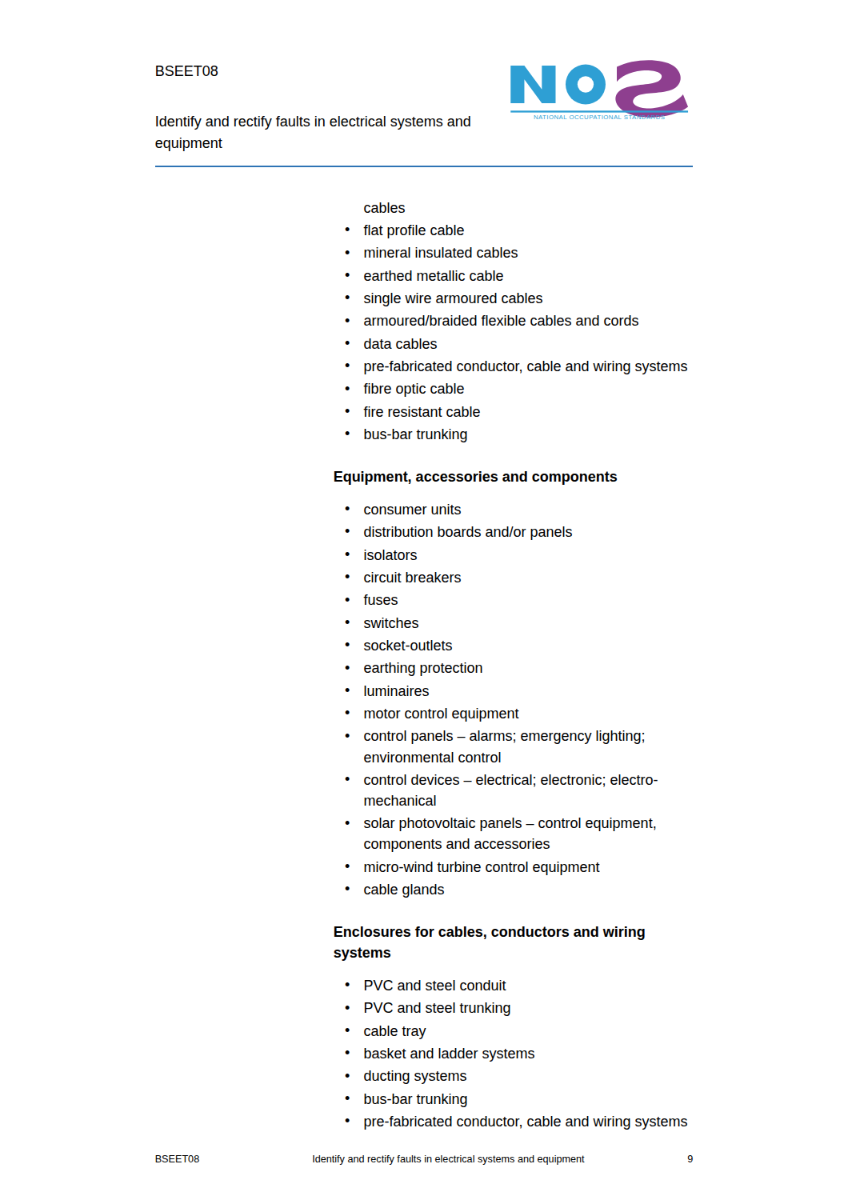BSEET08
Identify and rectify faults in electrical systems and equipment
NOS National Occupational Standards NATIONAL OCCUPATIONAL STANDARDS
cables
flat profile cable
mineral insulated cables
earthed metallic cable
single wire armoured cables
armoured/braided flexible cables and cords
data cables
pre-fabricated conductor, cable and wiring systems
fibre optic cable
fire resistant cable
bus-bar trunking
Equipment, accessories and components
consumer units
distribution boards and/or panels
isolators
circuit breakers
fuses
switches
socket-outlets
earthing protection
luminaires
motor control equipment
control panels – alarms; emergency lighting; environmental control
control devices – electrical; electronic; electro-mechanical
solar photovoltaic panels – control equipment, components and accessories
micro-wind turbine control equipment
cable glands
Enclosures for cables, conductors and wiring systems
PVC and steel conduit
PVC and steel trunking
cable tray
basket and ladder systems
ducting systems
bus-bar trunking
pre-fabricated conductor, cable and wiring systems
BSEET08 Identify and rectify faults in electrical systems and equipment 9